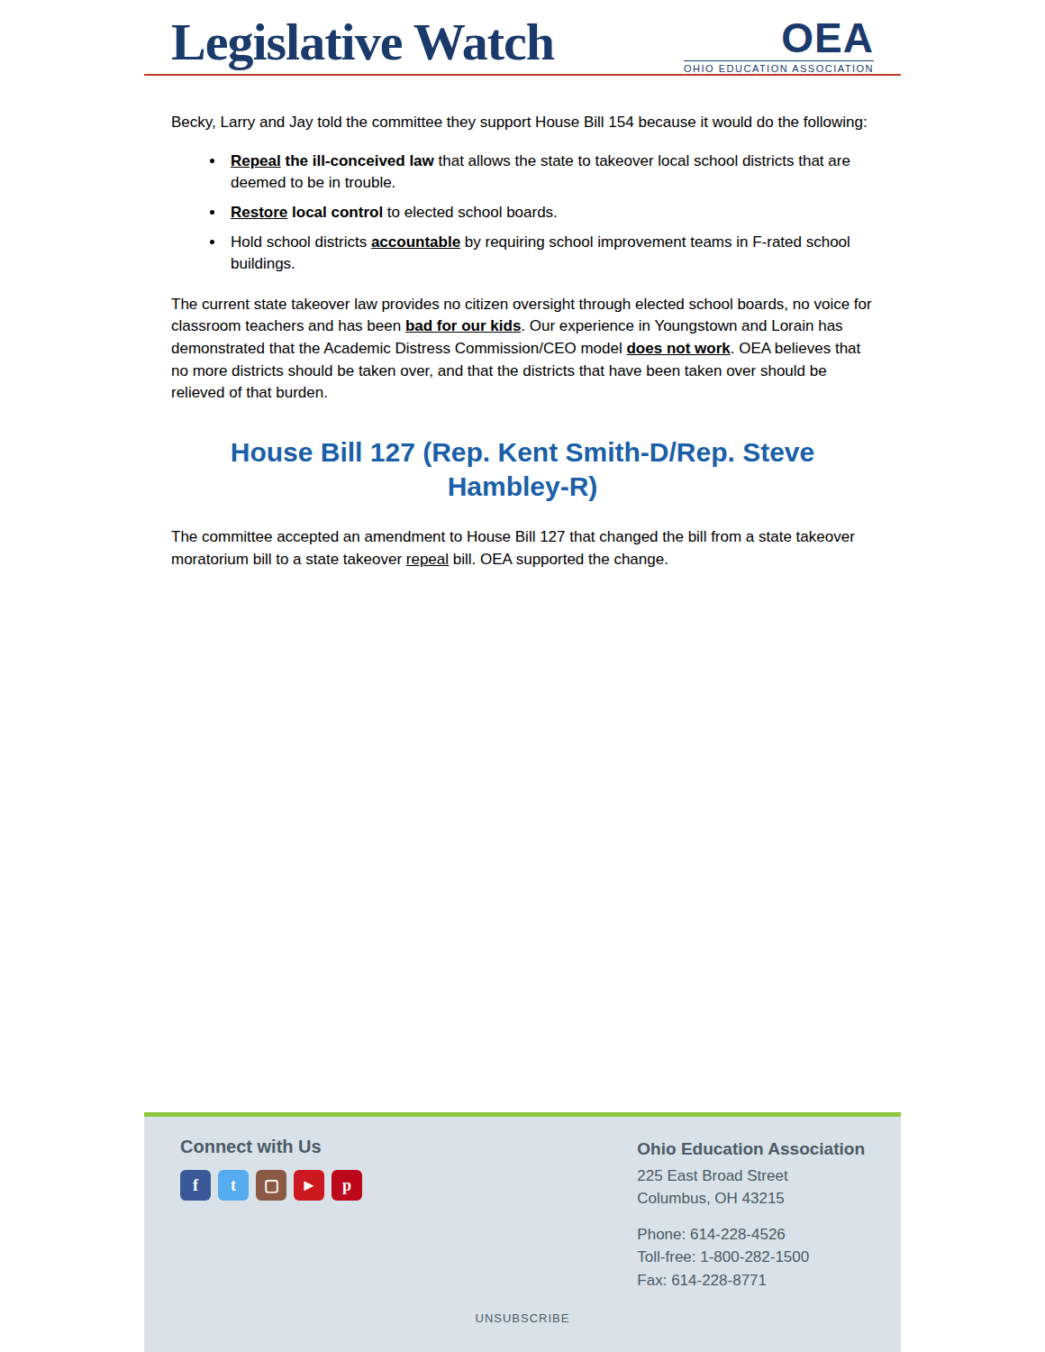Legislative Watch
OEA
OHIO EDUCATION ASSOCIATION
Becky, Larry and Jay told the committee they support House Bill 154 because it would do the following:
Repeal the ill-conceived law that allows the state to takeover local school districts that are deemed to be in trouble.
Restore local control to elected school boards.
Hold school districts accountable by requiring school improvement teams in F-rated school buildings.
The current state takeover law provides no citizen oversight through elected school boards, no voice for classroom teachers and has been bad for our kids. Our experience in Youngstown and Lorain has demonstrated that the Academic Distress Commission/CEO model does not work. OEA believes that no more districts should be taken over, and that the districts that have been taken over should be relieved of that burden.
House Bill 127 (Rep. Kent Smith-D/Rep. Steve Hambley-R)
The committee accepted an amendment to House Bill 127 that changed the bill from a state takeover moratorium bill to a state takeover repeal bill. OEA supported the change.
Connect with Us
f t ▢ ► p
Ohio Education Association
225 East Broad Street
Columbus, OH 43215
Phone: 614-228-4526
Toll-free: 1-800-282-1500
Fax: 614-228-8771
UNSUBSCRIBE